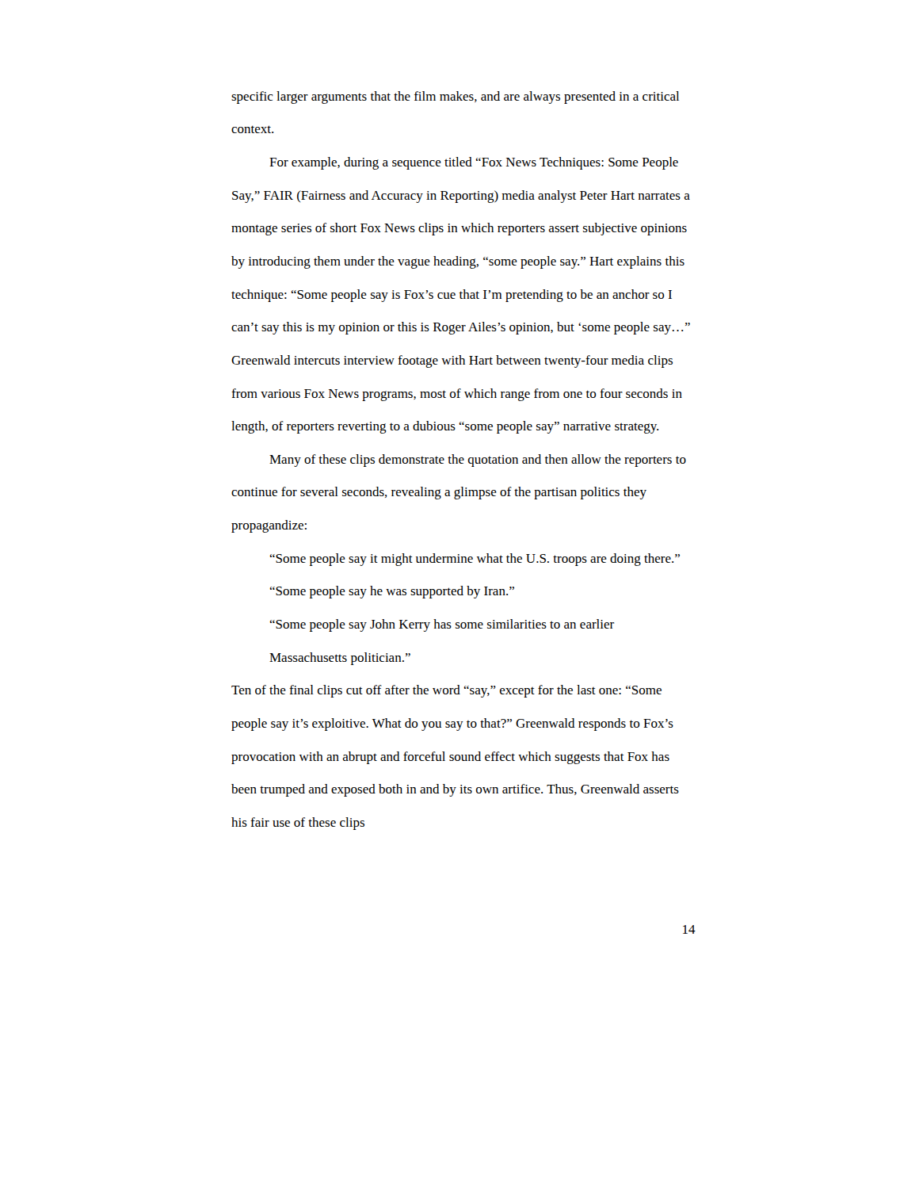specific larger arguments that the film makes, and are always presented in a critical context.
For example, during a sequence titled “Fox News Techniques: Some People Say,” FAIR (Fairness and Accuracy in Reporting) media analyst Peter Hart narrates a montage series of short Fox News clips in which reporters assert subjective opinions by introducing them under the vague heading, “some people say.” Hart explains this technique: “Some people say is Fox’s cue that I’m pretending to be an anchor so I can’t say this is my opinion or this is Roger Ailes’s opinion, but ‘some people say…” Greenwald intercuts interview footage with Hart between twenty-four media clips from various Fox News programs, most of which range from one to four seconds in length, of reporters reverting to a dubious “some people say” narrative strategy.
Many of these clips demonstrate the quotation and then allow the reporters to continue for several seconds, revealing a glimpse of the partisan politics they propagandize:
“Some people say it might undermine what the U.S. troops are doing there.”
“Some people say he was supported by Iran.”
“Some people say John Kerry has some similarities to an earlier Massachusetts politician.”
Ten of the final clips cut off after the word “say,” except for the last one: “Some people say it’s exploitive. What do you say to that?” Greenwald responds to Fox’s provocation with an abrupt and forceful sound effect which suggests that Fox has been trumped and exposed both in and by its own artifice. Thus, Greenwald asserts his fair use of these clips
14